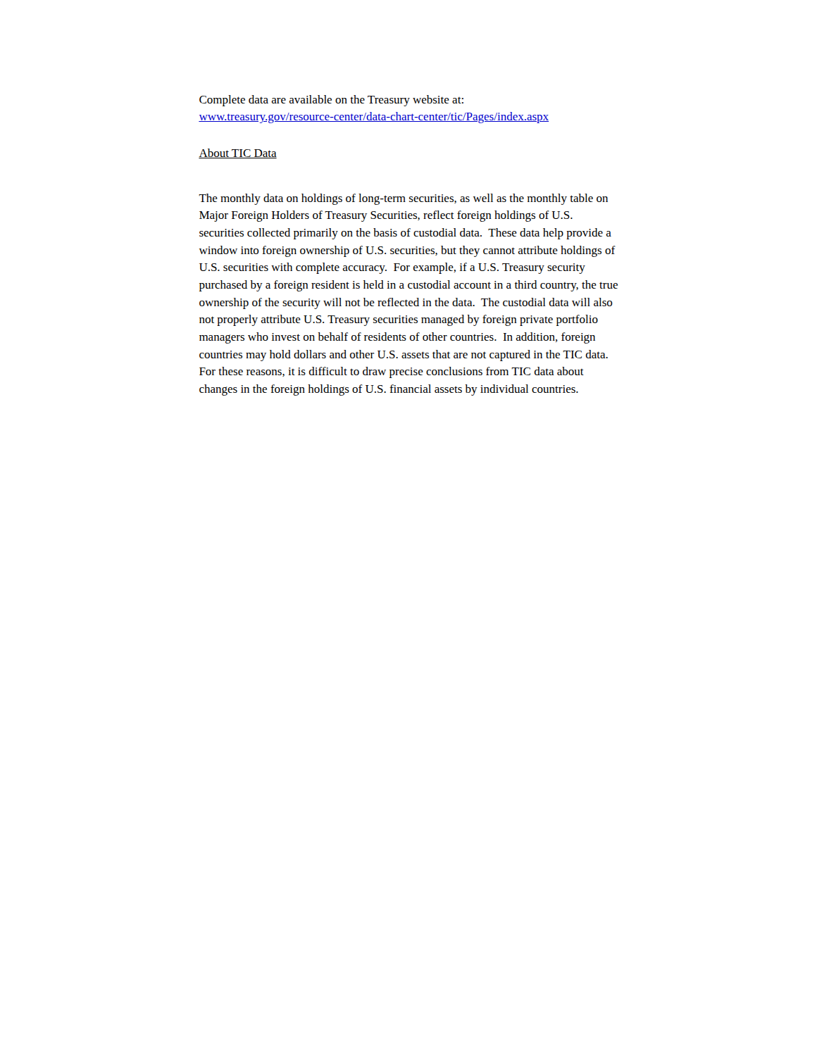Complete data are available on the Treasury website at:
www.treasury.gov/resource-center/data-chart-center/tic/Pages/index.aspx
About TIC Data
The monthly data on holdings of long-term securities, as well as the monthly table on Major Foreign Holders of Treasury Securities, reflect foreign holdings of U.S. securities collected primarily on the basis of custodial data. These data help provide a window into foreign ownership of U.S. securities, but they cannot attribute holdings of U.S. securities with complete accuracy. For example, if a U.S. Treasury security purchased by a foreign resident is held in a custodial account in a third country, the true ownership of the security will not be reflected in the data. The custodial data will also not properly attribute U.S. Treasury securities managed by foreign private portfolio managers who invest on behalf of residents of other countries. In addition, foreign countries may hold dollars and other U.S. assets that are not captured in the TIC data. For these reasons, it is difficult to draw precise conclusions from TIC data about changes in the foreign holdings of U.S. financial assets by individual countries.